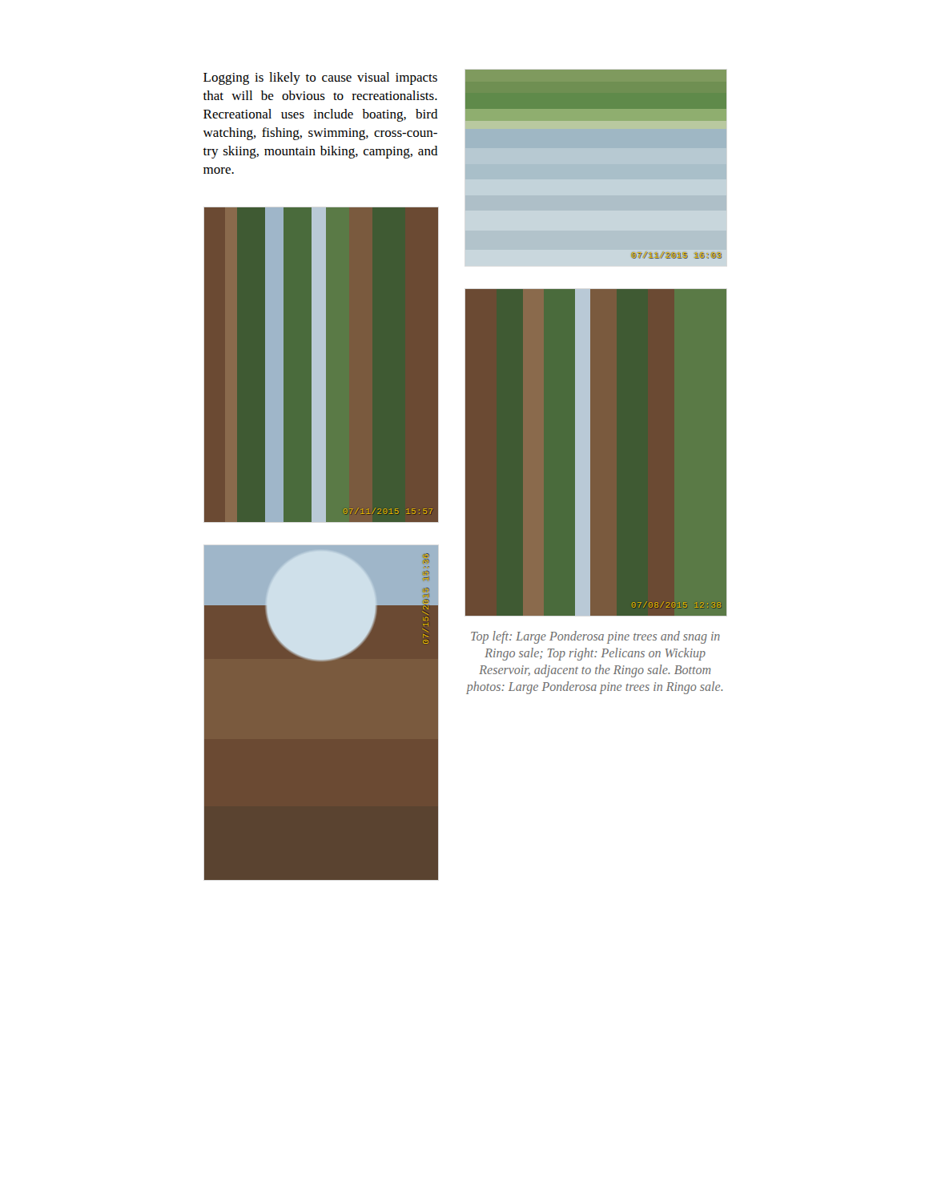Logging is likely to cause visual impacts that will be obvious to recreationalists. Recreational uses include boating, bird watching, fishing, swimming, cross-country skiing, mountain biking, camping, and more.
07/11/2015 15:57
07/15/2015 15:36
07/11/2015 16:03
07/08/2015 12:38
Top left: Large Ponderosa pine trees and snag in Ringo sale; Top right: Pelicans on Wickiup Reservoir, adjacent to the Ringo sale. Bottom photos: Large Ponderosa pine trees in Ringo sale.